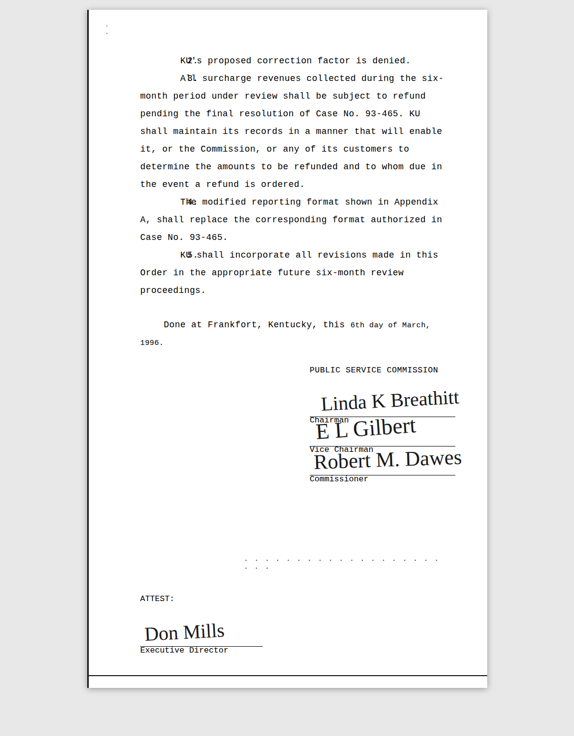.
.
2. KU's proposed correction factor is denied.
3. All surcharge revenues collected during the six-month period under review shall be subject to refund pending the final resolution of Case No. 93-465. KU shall maintain its records in a manner that will enable it, or the Commission, or any of its customers to determine the amounts to be refunded and to whom due in the event a refund is ordered.
4. The modified reporting format shown in Appendix A, shall replace the corresponding format authorized in Case No. 93-465.
5. KU shall incorporate all revisions made in this Order in the appropriate future six-month review proceedings.
Done at Frankfort, Kentucky, this 6th day of March, 1996.
PUBLIC SERVICE COMMISSION
Linda K Breathitt Chairman
E L Gilbert Vice Chairman
Robert M. Dawes Commissioner
. . . . . . . . . . . . . . . . . . . . . .
ATTEST:
Don Mills Executive Director